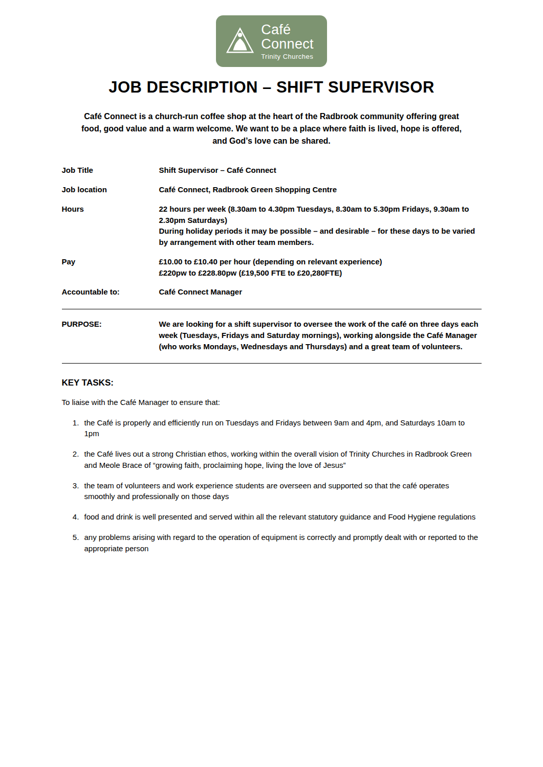Café Connect Trinity Churches
JOB DESCRIPTION – SHIFT SUPERVISOR
Café Connect is a church-run coffee shop at the heart of the Radbrook community offering great food, good value and a warm welcome. We want to be a place where faith is lived, hope is offered, and God’s love can be shared.
| Job Title | Shift Supervisor – Café Connect |
| Job location | Café Connect, Radbrook Green Shopping Centre |
| Hours | 22 hours per week (8.30am to 4.30pm Tuesdays, 8.30am to 5.30pm Fridays, 9.30am to 2.30pm Saturdays) During holiday periods it may be possible – and desirable – for these days to be varied by arrangement with other team members. |
| Pay | £10.00 to £10.40 per hour (depending on relevant experience) £220pw to £228.80pw (£19,500 FTE to £20,280FTE) |
| Accountable to: | Café Connect Manager |
| PURPOSE: | We are looking for a shift supervisor to oversee the work of the café on three days each week (Tuesdays, Fridays and Saturday mornings), working alongside the Café Manager (who works Mondays, Wednesdays and Thursdays) and a great team of volunteers. |
KEY TASKS:
To liaise with the Café Manager to ensure that:
the Café is properly and efficiently run on Tuesdays and Fridays between 9am and 4pm, and Saturdays 10am to 1pm
the Café lives out a strong Christian ethos, working within the overall vision of Trinity Churches in Radbrook Green and Meole Brace of “growing faith, proclaiming hope, living the love of Jesus”
the team of volunteers and work experience students are overseen and supported so that the café operates smoothly and professionally on those days
food and drink is well presented and served within all the relevant statutory guidance and Food Hygiene regulations
any problems arising with regard to the operation of equipment is correctly and promptly dealt with or reported to the appropriate person